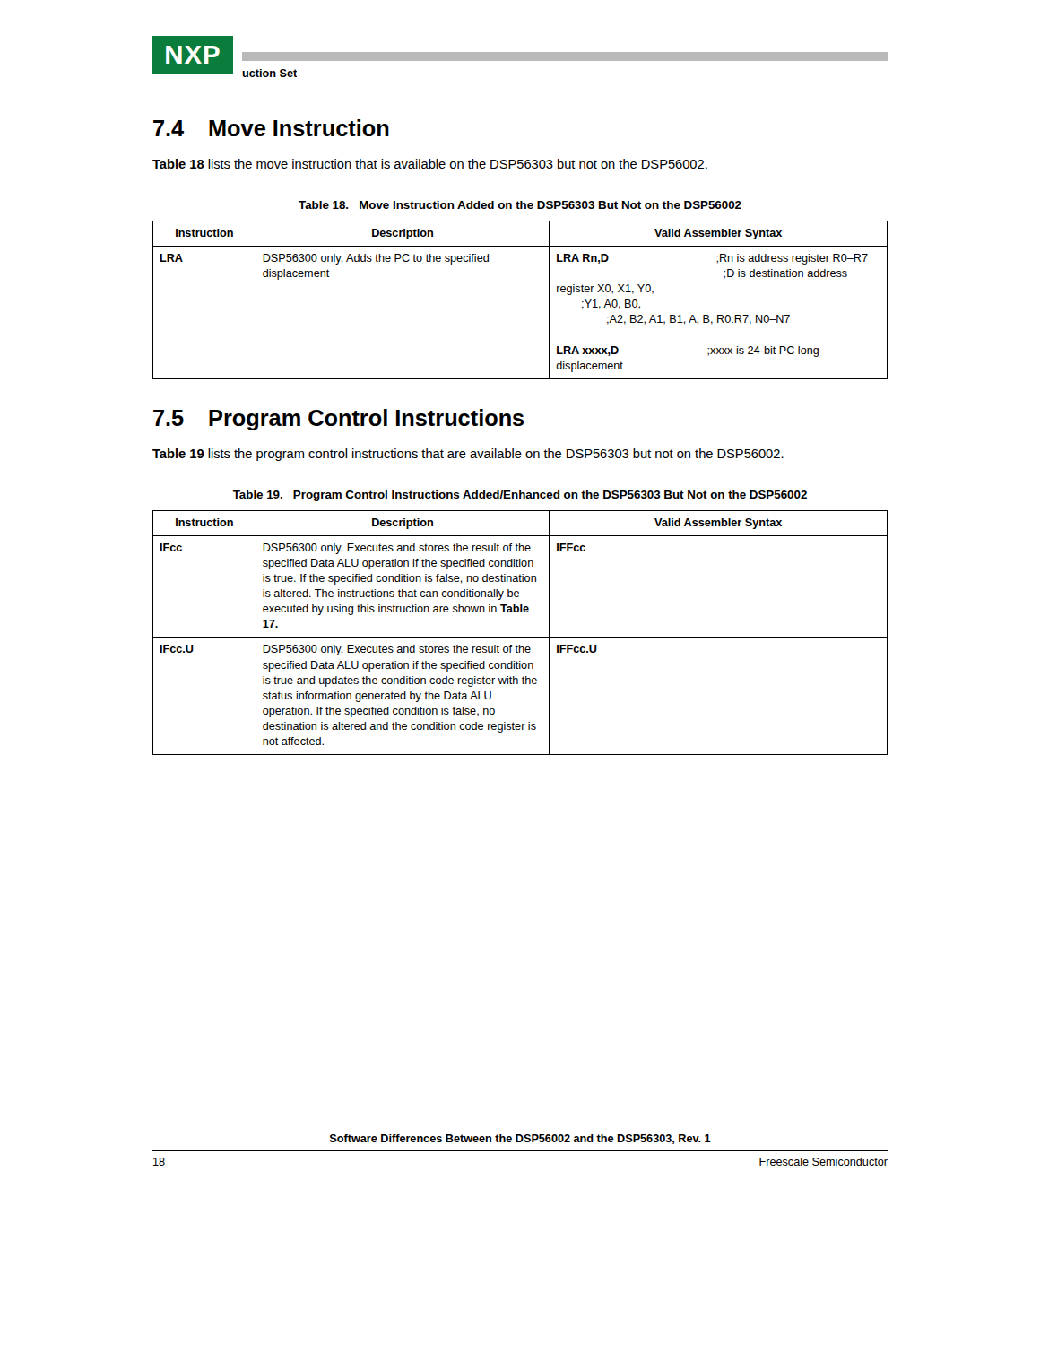NXP
uction Set
7.4 Move Instruction
Table 18 lists the move instruction that is available on the DSP56303 but not on the DSP56002.
Table 18. Move Instruction Added on the DSP56303 But Not on the DSP56002
| Instruction | Description | Valid Assembler Syntax |
| --- | --- | --- |
| LRA | DSP56300 only. Adds the PC to the specified displacement | LRA Rn,D ;Rn is address register R0–R7 ;D is destination address register X0, X1, Y0, ;Y1, A0, B0, ;A2, B2, A1, B1, A, B, R0:R7, N0–N7 LRA xxxx,D ;xxxx is 24-bit PC long displacement |
7.5 Program Control Instructions
Table 19 lists the program control instructions that are available on the DSP56303 but not on the DSP56002.
Table 19. Program Control Instructions Added/Enhanced on the DSP56303 But Not on the DSP56002
| Instruction | Description | Valid Assembler Syntax |
| --- | --- | --- |
| IFcc | DSP56300 only. Executes and stores the result of the specified Data ALU operation if the specified condition is true. If the specified condition is false, no destination is altered. The instructions that can conditionally be executed by using this instruction are shown in Table 17. | IFFcc |
| IFcc.U | DSP56300 only. Executes and stores the result of the specified Data ALU operation if the specified condition is true and updates the condition code register with the status information generated by the Data ALU operation. If the specified condition is false, no destination is altered and the condition code register is not affected. | IFFcc.U |
Software Differences Between the DSP56002 and the DSP56303, Rev. 1
18 Freescale Semiconductor